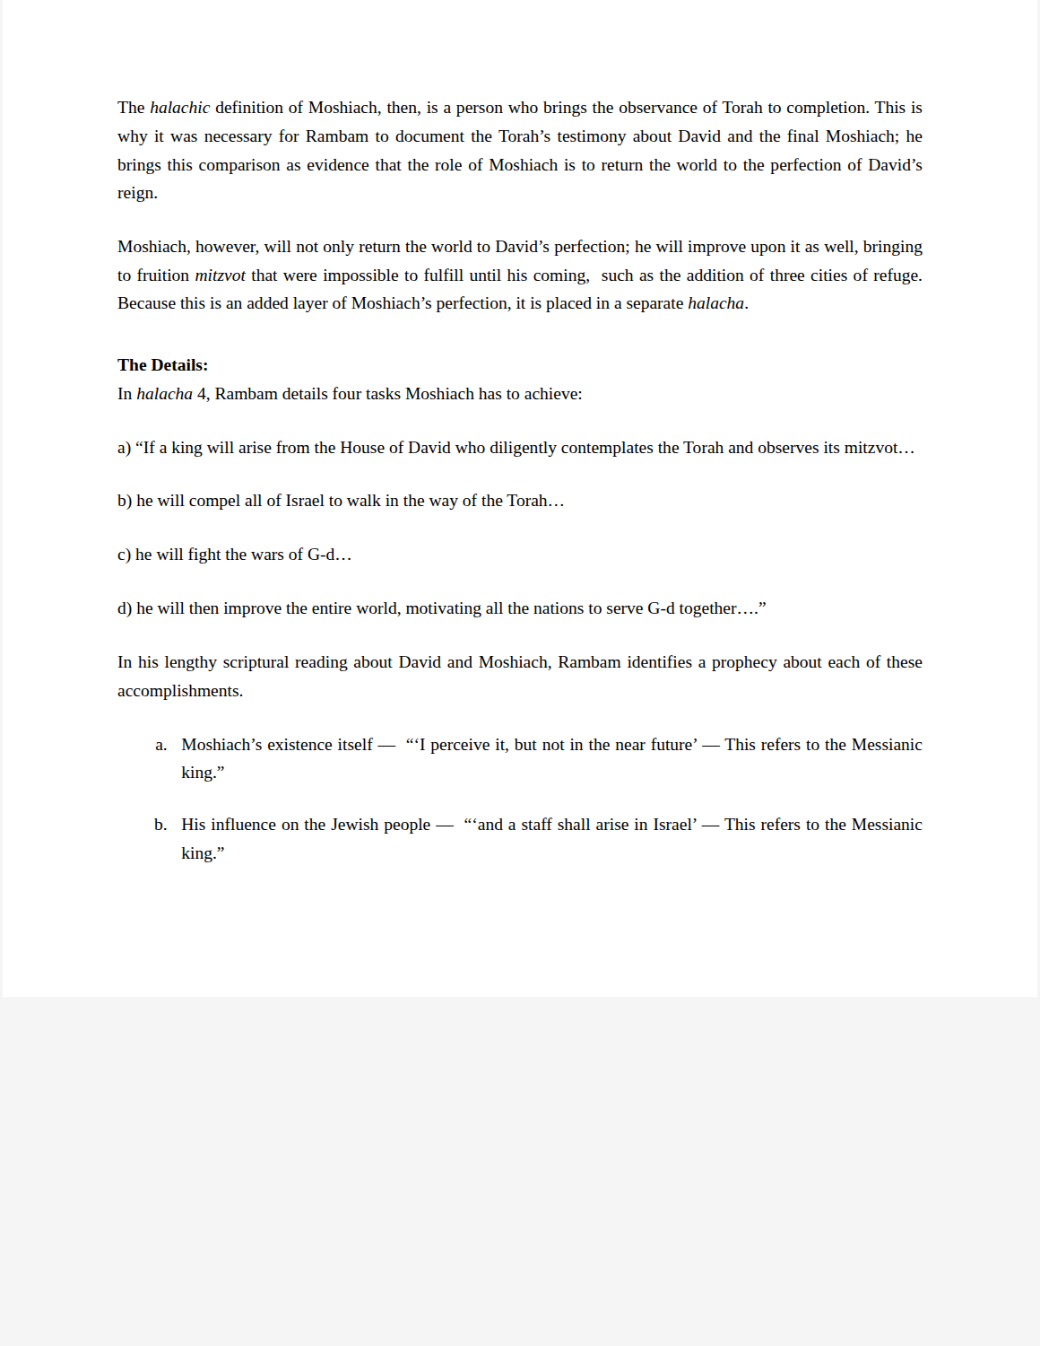The halachic definition of Moshiach, then, is a person who brings the observance of Torah to completion. This is why it was necessary for Rambam to document the Torah’s testimony about David and the final Moshiach; he brings this comparison as evidence that the role of Moshiach is to return the world to the perfection of David’s reign.
Moshiach, however, will not only return the world to David’s perfection; he will improve upon it as well, bringing to fruition mitzvot that were impossible to fulfill until his coming, such as the addition of three cities of refuge. Because this is an added layer of Moshiach’s perfection, it is placed in a separate halacha.
The Details:
In halacha 4, Rambam details four tasks Moshiach has to achieve:
a) “If a king will arise from the House of David who diligently contemplates the Torah and observes its mitzvot…
b) he will compel all of Israel to walk in the way of the Torah…
c) he will fight the wars of G‑d…
d) he will then improve the entire world, motivating all the nations to serve G‑d together….”
In his lengthy scriptural reading about David and Moshiach, Rambam identifies a prophecy about each of these accomplishments.
Moshiach’s existence itself — “‘I perceive it, but not in the near future’ — This refers to the Messianic king.”
His influence on the Jewish people — “‘and a staff shall arise in Israel’ — This refers to the Messianic king.”